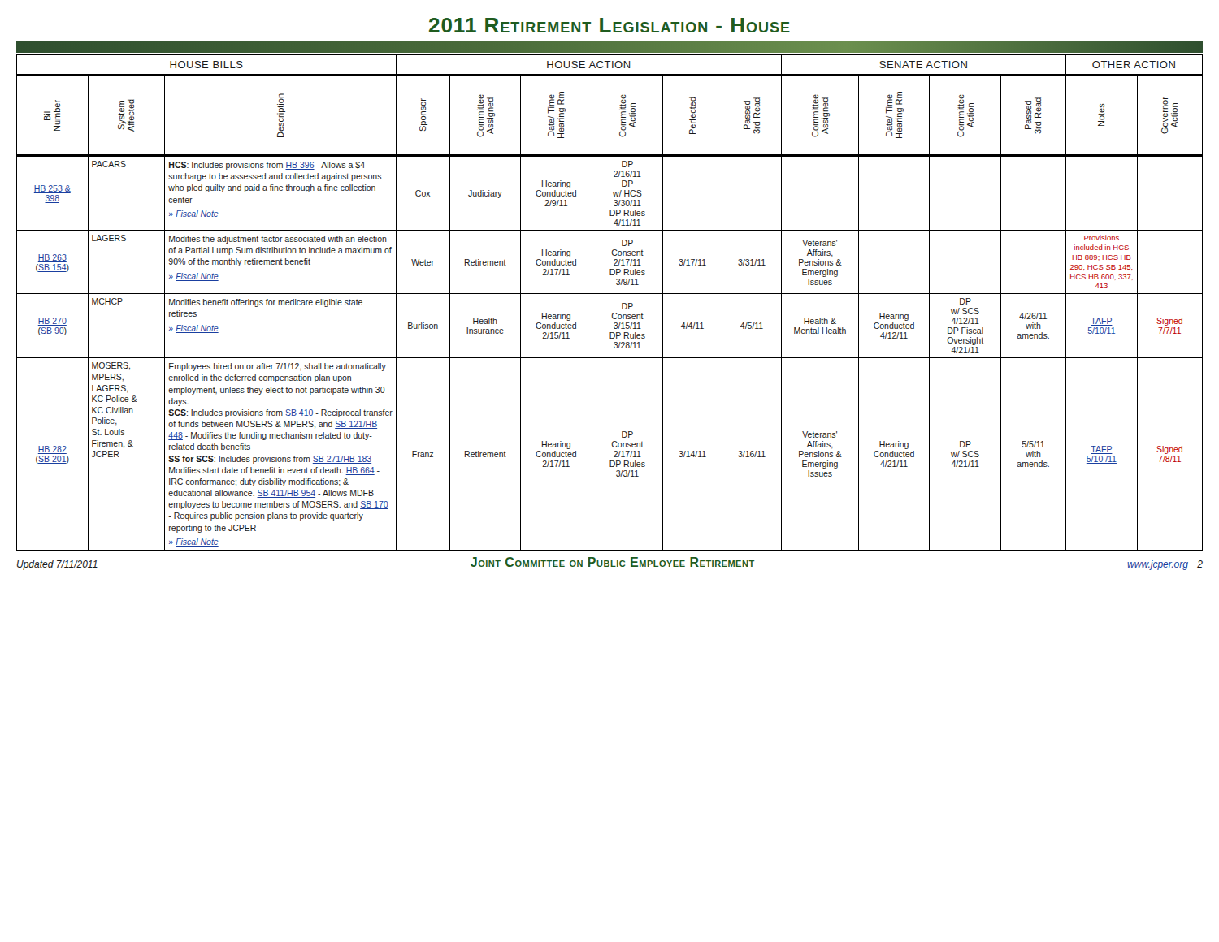2011 Retirement Legislation - House
| HOUSE BILLS | HOUSE ACTION | SENATE ACTION | OTHER ACTION |
| --- | --- | --- | --- |
| Bill Number | System Affected | Description | Sponsor | Committee Assigned | Date/ Time Hearing Rm | Committee Action | Perfected | Passed 3rd Read | Committee Assigned | Date/ Time Hearing Rm | Committee Action | Passed 3rd Read | Notes | Governor Action |
| HB 253 & 398 | PACARS | HCS : Includes provisions from HB 396 - Allows a $4 surcharge to be assessed and collected against persons who pled guilty and paid a fine through a fine collection center » Fiscal Note | Cox | Judiciary | Hearing Conducted 2/9/11 | DP 2/16/11 DP w/ HCS 3/30/11 DP Rules 4/11/11 | | | | | | | | |
| HB 263 ( SB 154 ) | LAGERS | Modifies the adjustment factor associated with an election of a Partial Lump Sum distribution to include a maximum of 90% of the monthly retirement benefit » Fiscal Note | Weter | Retirement | Hearing Conducted 2/17/11 | DP Consent 2/17/11 DP Rules 3/9/11 | 3/17/11 | 3/31/11 | Veterans' Affairs, Pensions & Emerging Issues | | | | Provisions included in HCS HB 889 ; HCS HB 290 ; HCS SB 145 ; HCS HB 600, 337, 413 | |
| HB 270 ( SB 90 ) | MCHCP | Modifies benefit offerings for medicare eligible state retirees » Fiscal Note | Burlison | Health Insurance | Hearing Conducted 2/15/11 | DP Consent 3/15/11 DP Rules 3/28/11 | 4/4/11 | 4/5/11 | Health & Mental Health | Hearing Conducted 4/12/11 | DP w/ SCS 4/12/11 DP Fiscal Oversight 4/21/11 | 4/26/11 with amends. | TAFP 5/10/11 | Signed 7/7/11 |
| HB 282 ( SB 201 ) | MOSERS, MPERS, LAGERS, KC Police & KC Civilian Police, St. Louis Firemen, & JCPER | Employees hired on or after 7/1/12, shall be automatically enrolled in the deferred compensation plan upon employment, unless they elect to not participate within 30 days. SCS : Includes provisions from SB 410 - Reciprocal transfer of funds between MOSERS & MPERS, and SB 121/HB 448 - Modifies the funding mechanism related to duty-related death benefits SS for SCS : Includes provisions from SB 271/HB 183 - Modifies start date of benefit in event of death. HB 664 - IRC conformance; duty disbility modifications; & educational allowance. SB 411/HB 954 - Allows MDFB employees to become members of MOSERS. and SB 170 - Requires public pension plans to provide quarterly reporting to the JCPER » Fiscal Note | Franz | Retirement | Hearing Conducted 2/17/11 | DP Consent 2/17/11 DP Rules 3/3/11 | 3/14/11 | 3/16/11 | Veterans' Affairs, Pensions & Emerging Issues | Hearing Conducted 4/21/11 | DP w/ SCS 4/21/11 | 5/5/11 with amends. | TAFP 5/10 /11 | Signed 7/8/11 |
Updated 7/11/2011
Joint Committee on Public Employee Retirement
www.jcper.org 2